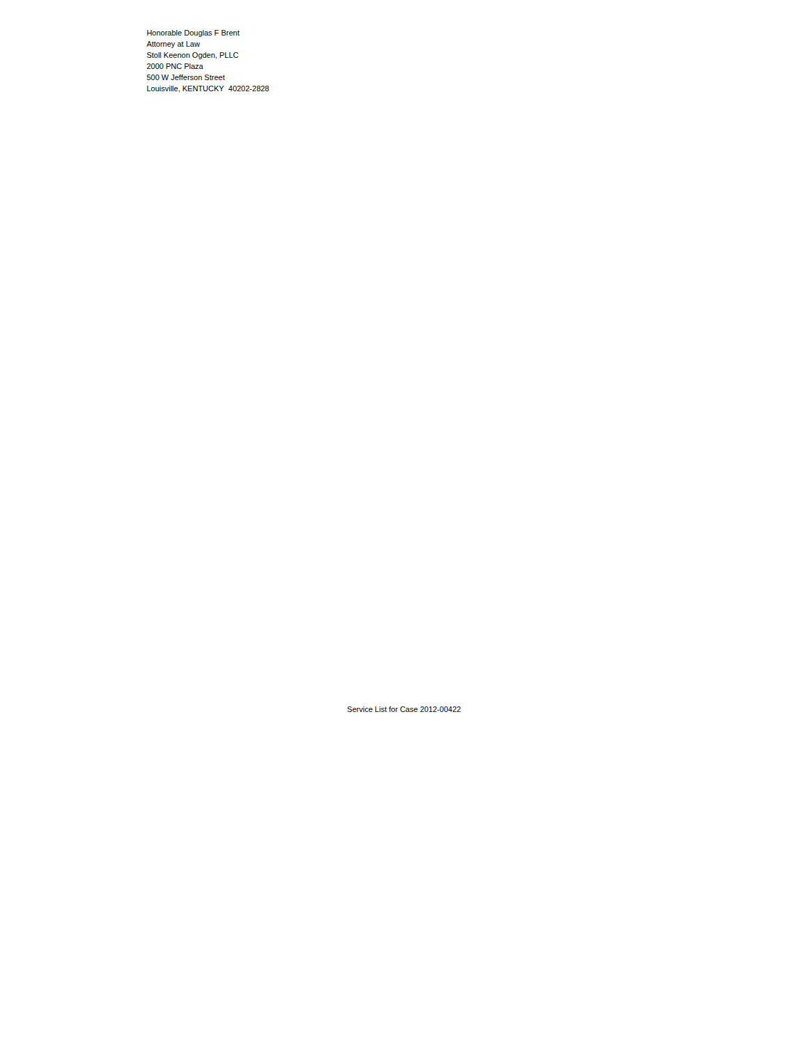Honorable Douglas F Brent
Attorney at Law
Stoll Keenon Ogden, PLLC
2000 PNC Plaza
500 W Jefferson Street
Louisville, KENTUCKY 40202-2828
Service List for Case 2012-00422